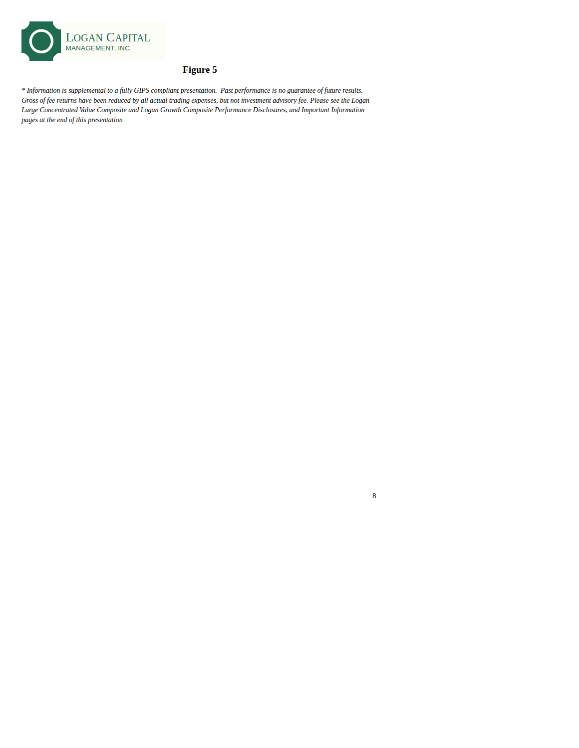LOGAN CAPITAL
MANAGEMENT, INC.
Figure 5
* Information is supplemental to a fully GIPS compliant presentation. Past performance is no guarantee of future results. Gross of fee returns have been reduced by all actual trading expenses, but not investment advisory fee. Please see the Logan Large Concentrated Value Composite and Logan Growth Composite Performance Disclosures, and Important Information pages at the end of this presentation
8